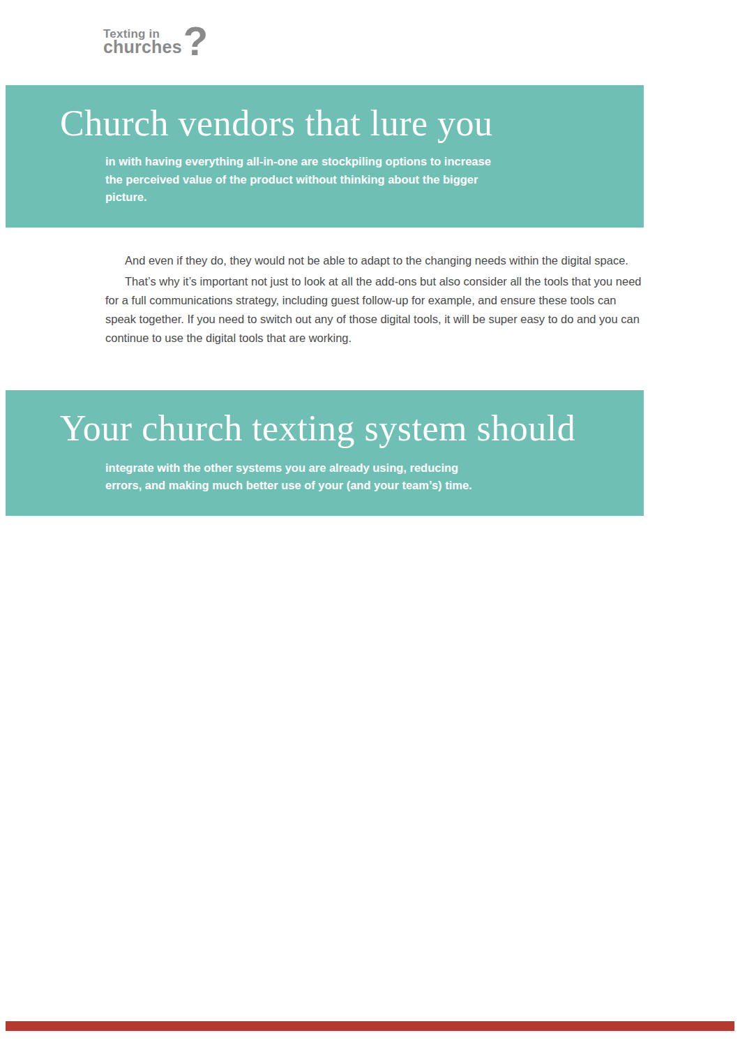Texting in churches
?
Church vendors that lure you
in with having everything all-in-one are stockpiling options to increase the perceived value of the product without thinking about the bigger picture.
And even if they do, they would not be able to adapt to the changing needs within the digital space.
That’s why it’s important not just to look at all the add-ons but also consider all the tools that you need for a full communications strategy, including guest follow-up for example, and ensure these tools can speak together. If you need to switch out any of those digital tools, it will be super easy to do and you can continue to use the digital tools that are working.
Your church texting system should
integrate with the other systems you are already using, reducing errors, and making much better use of your (and your team’s) time.